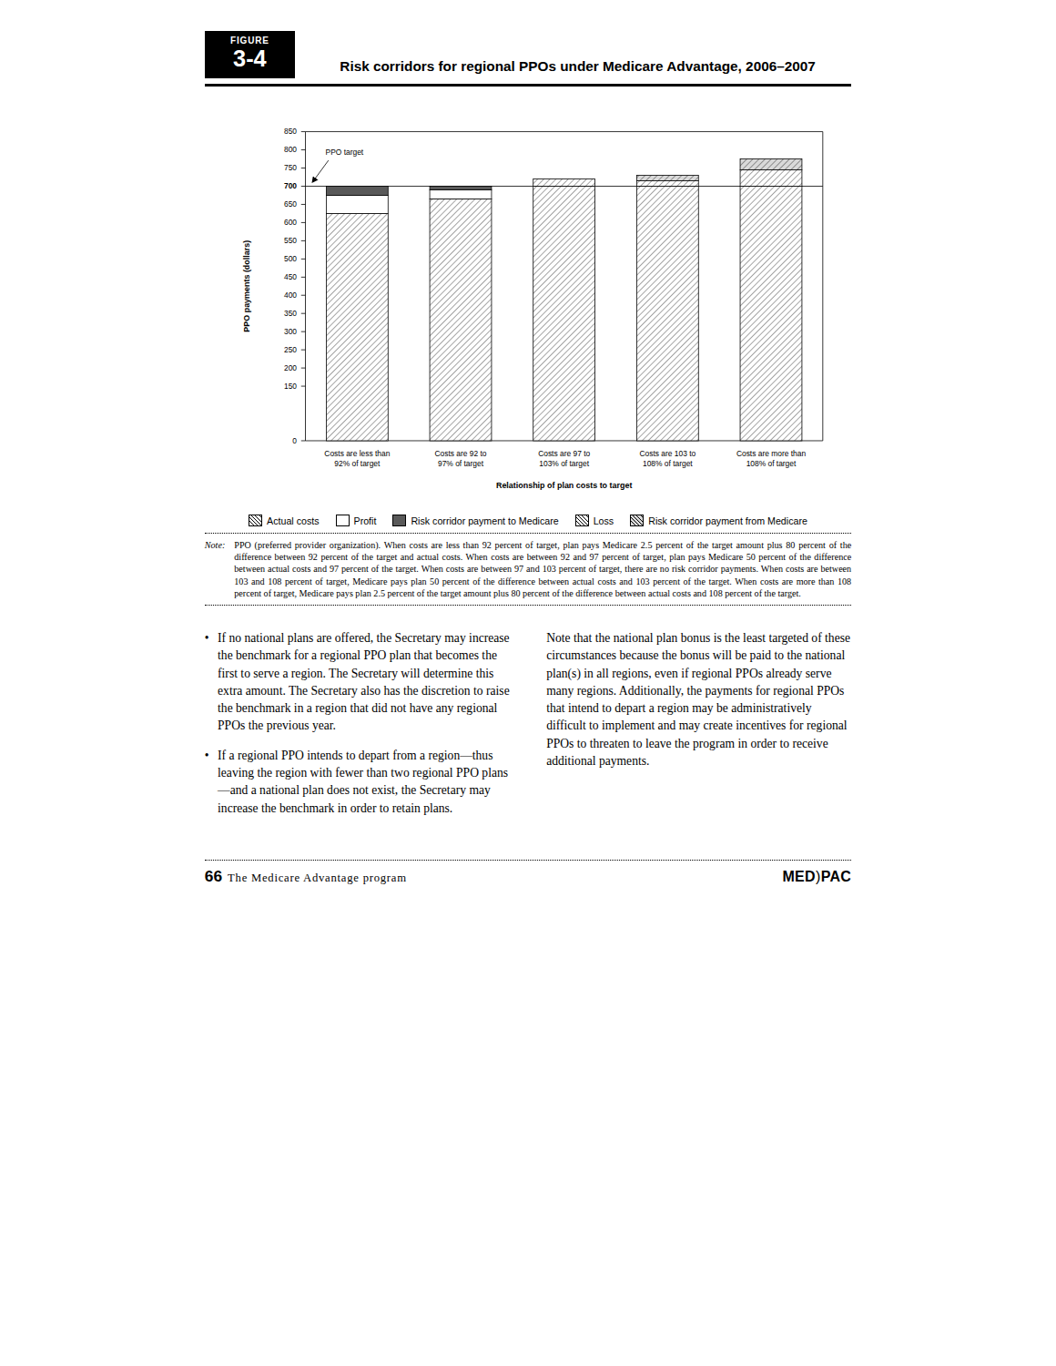FIGURE 3-4
Risk corridors for regional PPOs under Medicare Advantage, 2006–2007
0 150 200 250 300 350 400 450 500 550 600 650 700 750 800 850 PPO payments (dollars) PPO target Costs are less than 92% of target Costs are 92 to 97% of target Costs are 97 to 103% of target Costs are 103 to 108% of target Costs are more than 108% of target Relationship of plan costs to target
Actual costs Profit Risk corridor payment to Medicare Loss Risk corridor payment from Medicare
Note:
PPO (preferred provider organization). When costs are less than 92 percent of target, plan pays Medicare 2.5 percent of the target amount plus 80 percent of the difference between 92 percent of the target and actual costs. When costs are between 92 and 97 percent of target, plan pays Medicare 50 percent of the difference between actual costs and 97 percent of the target. When costs are between 97 and 103 percent of target, there are no risk corridor payments. When costs are between 103 and 108 percent of target, Medicare pays plan 50 percent of the difference between actual costs and 103 percent of the target. When costs are more than 108 percent of target, Medicare pays plan 2.5 percent of the target amount plus 80 percent of the difference between actual costs and 108 percent of the target.
If no national plans are offered, the Secretary may increase the benchmark for a regional PPO plan that becomes the first to serve a region. The Secretary will determine this extra amount. The Secretary also has the discretion to raise the benchmark in a region that did not have any regional PPOs the previous year.
If a regional PPO intends to depart from a region—thus leaving the region with fewer than two regional PPO plans—and a national plan does not exist, the Secretary may increase the benchmark in order to retain plans.
Note that the national plan bonus is the least targeted of these circumstances because the bonus will be paid to the national plan(s) in all regions, even if regional PPOs already serve many regions. Additionally, the payments for regional PPOs that intend to depart a region may be administratively difficult to implement and may create incentives for regional PPOs to threaten to leave the program in order to receive additional payments.
66 The Medicare Advantage program
MED) PAC